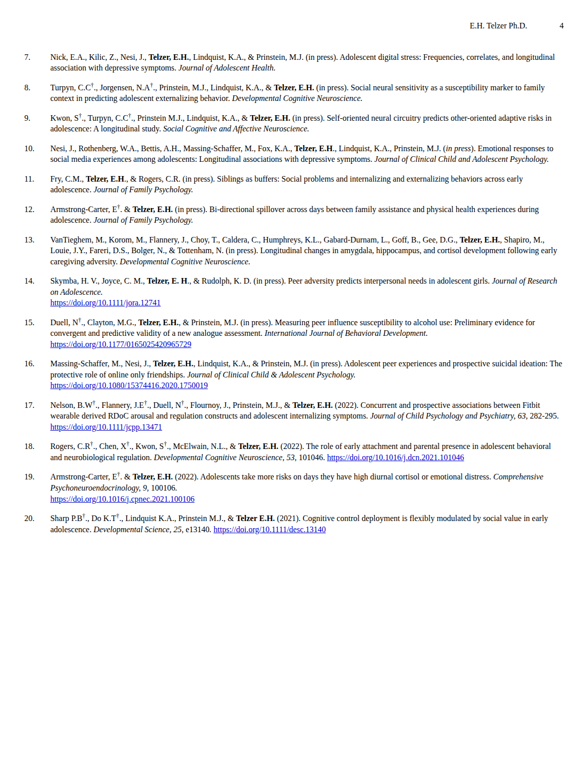E.H. Telzer Ph.D. 4
Nick, E.A., Kilic, Z., Nesi, J., Telzer, E.H., Lindquist, K.A., & Prinstein, M.J. (in press). Adolescent digital stress: Frequencies, correlates, and longitudinal association with depressive symptoms. Journal of Adolescent Health.
Turpyn, C.C†., Jorgensen, N.A†., Prinstein, M.J., Lindquist, K.A., & Telzer, E.H. (in press). Social neural sensitivity as a susceptibility marker to family context in predicting adolescent externalizing behavior. Developmental Cognitive Neuroscience.
Kwon, S†., Turpyn, C.C†., Prinstein M.J., Lindquist, K.A., & Telzer, E.H. (in press). Self-oriented neural circuitry predicts other-oriented adaptive risks in adolescence: A longitudinal study. Social Cognitive and Affective Neuroscience.
Nesi, J., Rothenberg, W.A., Bettis, A.H., Massing-Schaffer, M., Fox, K.A., Telzer, E.H., Lindquist, K.A., Prinstein, M.J. (in press). Emotional responses to social media experiences among adolescents: Longitudinal associations with depressive symptoms. Journal of Clinical Child and Adolescent Psychology.
Fry, C.M., Telzer, E.H., & Rogers, C.R. (in press). Siblings as buffers: Social problems and internalizing and externalizing behaviors across early adolescence. Journal of Family Psychology.
Armstrong-Carter, E†. & Telzer, E.H. (in press). Bi-directional spillover across days between family assistance and physical health experiences during adolescence. Journal of Family Psychology.
VanTieghem, M., Korom, M., Flannery, J., Choy, T., Caldera, C., Humphreys, K.L., Gabard-Durnam, L., Goff, B., Gee, D.G., Telzer, E.H., Shapiro, M., Louie, J.Y., Fareri, D.S., Bolger, N., & Tottenham, N. (in press). Longitudinal changes in amygdala, hippocampus, and cortisol development following early caregiving adversity. Developmental Cognitive Neuroscience.
Skymba, H. V., Joyce, C. M., Telzer, E. H., & Rudolph, K. D. (in press). Peer adversity predicts interpersonal needs in adolescent girls. Journal of Research on Adolescence.
https://doi.org/10.1111/jora.12741
Duell, N†., Clayton, M.G., Telzer, E.H., & Prinstein, M.J. (in press). Measuring peer influence susceptibility to alcohol use: Preliminary evidence for convergent and predictive validity of a new analogue assessment. International Journal of Behavioral Development.
https://doi.org/10.1177/0165025420965729
Massing-Schaffer, M., Nesi, J., Telzer, E.H., Lindquist, K.A., & Prinstein, M.J. (in press). Adolescent peer experiences and prospective suicidal ideation: The protective role of online only friendships. Journal of Clinical Child & Adolescent Psychology.
https://doi.org/10.1080/15374416.2020.1750019
Nelson, B.W†., Flannery, J.E†., Duell, N†., Flournoy, J., Prinstein, M.J., & Telzer, E.H. (2022). Concurrent and prospective associations between Fitbit wearable derived RDoC arousal and regulation constructs and adolescent internalizing symptoms. Journal of Child Psychology and Psychiatry, 63, 282-295. https://doi.org/10.1111/jcpp.13471
Rogers, C.R†., Chen, X†., Kwon, S†., McElwain, N.L., & Telzer, E.H. (2022). The role of early attachment and parental presence in adolescent behavioral and neurobiological regulation. Developmental Cognitive Neuroscience, 53, 101046. https://doi.org/10.1016/j.dcn.2021.101046
Armstrong-Carter, E†. & Telzer, E.H. (2022). Adolescents take more risks on days they have high diurnal cortisol or emotional distress. Comprehensive Psychoneuroendocrinology, 9, 100106.
https://doi.org/10.1016/j.cpnec.2021.100106
Sharp P.B†., Do K.T†., Lindquist K.A., Prinstein M.J., & Telzer E.H. (2021). Cognitive control deployment is flexibly modulated by social value in early adolescence. Developmental Science, 25, e13140. https://doi.org/10.1111/desc.13140